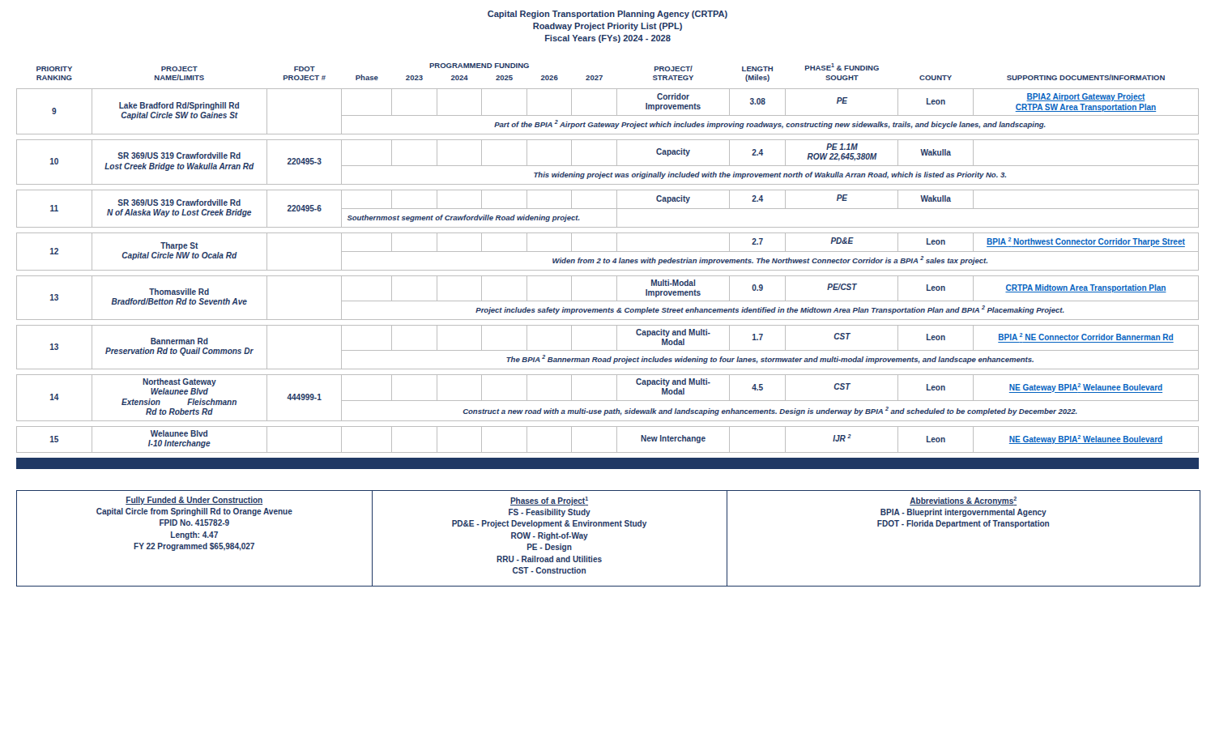Capital Region Transportation Planning Agency (CRTPA)
Roadway Project Priority List (PPL)
Fiscal Years (FYs) 2024 - 2028
| PRIORITY RANKING | PROJECT NAME/LIMITS | FDOT PROJECT # | PROGRAMMEND FUNDING | PROJECT/ STRATEGY | LENGTH (Miles) | PHASE 1 & FUNDING SOUGHT | COUNTY | SUPPORTING DOCUMENTS/INFORMATION |
| --- | --- | --- | --- | --- | --- | --- | --- | --- |
| Phase | 2023 | 2024 | 2025 | 2026 | 2027 |
| 9 | Lake Bradford Rd/Springhill Rd Capital Circle SW to Gaines St | | | | | | | | Corridor Improvements | 3.08 | PE | Leon | BPIA2 Airport Gateway Project CRTPA SW Area Transportation Plan |
| Part of the BPIA 2 Airport Gateway Project which includes improving roadways, constructing new sidewalks, trails, and bicycle lanes, and landscaping. |
| 10 | SR 369/US 319 Crawfordville Rd Lost Creek Bridge to Wakulla Arran Rd | 220495-3 | | | | | | | Capacity | 2.4 | PE 1.1M ROW 22,645,380M | Wakulla | |
| This widening project was originally included with the improvement north of Wakulla Arran Road, which is listed as Priority No. 3. |
| 11 | SR 369/US 319 Crawfordville Rd N of Alaska Way to Lost Creek Bridge | 220495-6 | | | | | | | Capacity | 2.4 | PE | Wakulla | |
| Southernmost segment of Crawfordville Road widening project. | |
| 12 | Tharpe St Capital Circle NW to Ocala Rd | | | | | | | | | 2.7 | PD&E | Leon | BPIA 2 Northwest Connector Corridor Tharpe Street |
| Widen from 2 to 4 lanes with pedestrian improvements. The Northwest Connector Corridor is a BPIA 2 sales tax project. |
| 13 | Thomasville Rd Bradford/Betton Rd to Seventh Ave | | | | | | | | Multi-Modal Improvements | 0.9 | PE/CST | Leon | CRTPA Midtown Area Transportation Plan |
| Project includes safety improvements & Complete Street enhancements identified in the Midtown Area Plan Transportation Plan and BPIA 2 Placemaking Project. |
| 13 | Bannerman Rd Preservation Rd to Quail Commons Dr | | | | | | | | Capacity and Multi- Modal | 1.7 | CST | Leon | BPIA 2 NE Connector Corridor Bannerman Rd |
| The BPIA 2 Bannerman Road project includes widening to four lanes, stormwater and multi-modal improvements, and landscape enhancements. |
| 14 | Northeast Gateway Welaunee Blvd Extension Fleischmann Rd to Roberts Rd | 444999-1 | | | | | | | Capacity and Multi- Modal | 4.5 | CST | Leon | NE Gateway BPIA 2 Welaunee Boulevard |
| Construct a new road with a multi-use path, sidewalk and landscaping enhancements. Design is underway by BPIA 2 and scheduled to be completed by December 2022. |
| 15 | Welaunee Blvd I-10 Interchange | | | | | | | | New Interchange | | IJR 2 | Leon | NE Gateway BPIA 2 Welaunee Boulevard |
| Fully Funded & Under Construction Capital Circle from Springhill Rd to Orange Avenue FPID No. 415782-9 Length: 4.47 FY 22 Programmed $65,984,027 | Phases of a Project 1 FS - Feasibility Study PD&E - Project Development & Environment Study ROW - Right-of-Way PE - Design RRU - Railroad and Utilities CST - Construction | Abbreviations & Acronyms 2 BPIA - Blueprint intergovernmental Agency FDOT - Florida Department of Transportation |